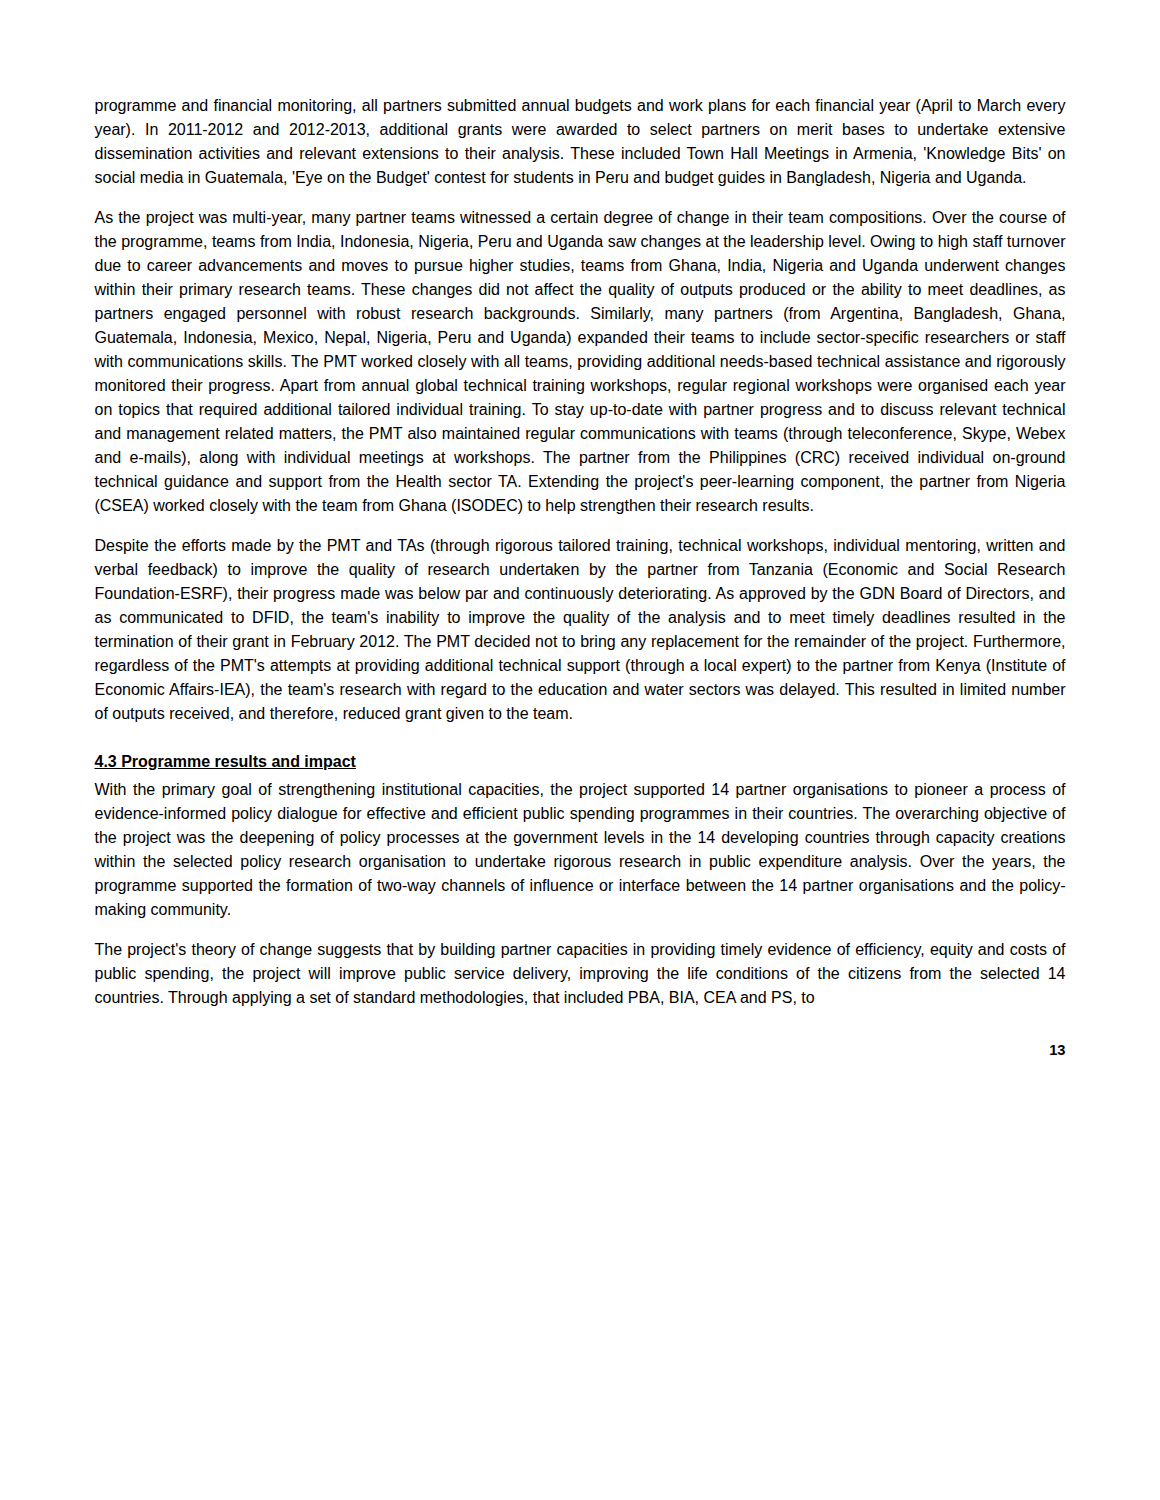programme and financial monitoring, all partners submitted annual budgets and work plans for each financial year (April to March every year). In 2011-2012 and 2012-2013, additional grants were awarded to select partners on merit bases to undertake extensive dissemination activities and relevant extensions to their analysis. These included Town Hall Meetings in Armenia, 'Knowledge Bits' on social media in Guatemala, 'Eye on the Budget' contest for students in Peru and budget guides in Bangladesh, Nigeria and Uganda.
As the project was multi-year, many partner teams witnessed a certain degree of change in their team compositions. Over the course of the programme, teams from India, Indonesia, Nigeria, Peru and Uganda saw changes at the leadership level. Owing to high staff turnover due to career advancements and moves to pursue higher studies, teams from Ghana, India, Nigeria and Uganda underwent changes within their primary research teams. These changes did not affect the quality of outputs produced or the ability to meet deadlines, as partners engaged personnel with robust research backgrounds. Similarly, many partners (from Argentina, Bangladesh, Ghana, Guatemala, Indonesia, Mexico, Nepal, Nigeria, Peru and Uganda) expanded their teams to include sector-specific researchers or staff with communications skills. The PMT worked closely with all teams, providing additional needs-based technical assistance and rigorously monitored their progress. Apart from annual global technical training workshops, regular regional workshops were organised each year on topics that required additional tailored individual training. To stay up-to-date with partner progress and to discuss relevant technical and management related matters, the PMT also maintained regular communications with teams (through teleconference, Skype, Webex and e-mails), along with individual meetings at workshops. The partner from the Philippines (CRC) received individual on-ground technical guidance and support from the Health sector TA. Extending the project's peer-learning component, the partner from Nigeria (CSEA) worked closely with the team from Ghana (ISODEC) to help strengthen their research results.
Despite the efforts made by the PMT and TAs (through rigorous tailored training, technical workshops, individual mentoring, written and verbal feedback) to improve the quality of research undertaken by the partner from Tanzania (Economic and Social Research Foundation-ESRF), their progress made was below par and continuously deteriorating. As approved by the GDN Board of Directors, and as communicated to DFID, the team's inability to improve the quality of the analysis and to meet timely deadlines resulted in the termination of their grant in February 2012. The PMT decided not to bring any replacement for the remainder of the project. Furthermore, regardless of the PMT's attempts at providing additional technical support (through a local expert) to the partner from Kenya (Institute of Economic Affairs-IEA), the team's research with regard to the education and water sectors was delayed. This resulted in limited number of outputs received, and therefore, reduced grant given to the team.
4.3 Programme results and impact
With the primary goal of strengthening institutional capacities, the project supported 14 partner organisations to pioneer a process of evidence-informed policy dialogue for effective and efficient public spending programmes in their countries. The overarching objective of the project was the deepening of policy processes at the government levels in the 14 developing countries through capacity creations within the selected policy research organisation to undertake rigorous research in public expenditure analysis. Over the years, the programme supported the formation of two-way channels of influence or interface between the 14 partner organisations and the policy-making community.
The project's theory of change suggests that by building partner capacities in providing timely evidence of efficiency, equity and costs of public spending, the project will improve public service delivery, improving the life conditions of the citizens from the selected 14 countries. Through applying a set of standard methodologies, that included PBA, BIA, CEA and PS, to
13